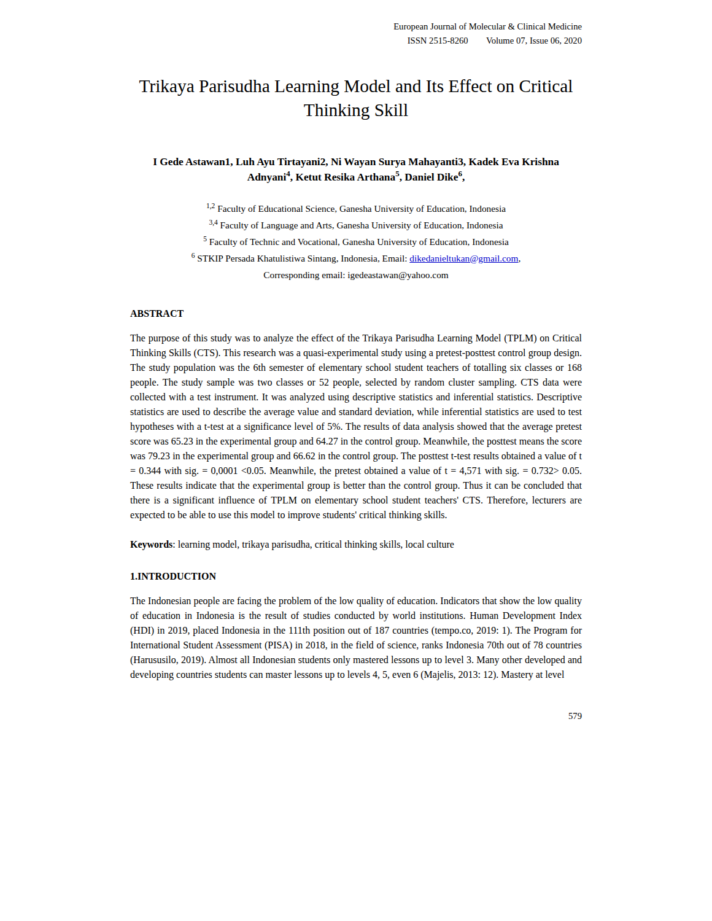European Journal of Molecular & Clinical Medicine
ISSN 2515-8260 Volume 07, Issue 06, 2020
Trikaya Parisudha Learning Model and Its Effect on Critical Thinking Skill
I Gede Astawan1, Luh Ayu Tirtayani2, Ni Wayan Surya Mahayanti3, Kadek Eva Krishna Adnyani4, Ketut Resika Arthana5, Daniel Dike6,
1,2 Faculty of Educational Science, Ganesha University of Education, Indonesia
3,4 Faculty of Language and Arts, Ganesha University of Education, Indonesia
5 Faculty of Technic and Vocational, Ganesha University of Education, Indonesia
6 STKIP Persada Khatulistiwa Sintang, Indonesia, Email: dikedanieltukan@gmail.com,
Corresponding email: igedeastawan@yahoo.com
ABSTRACT
The purpose of this study was to analyze the effect of the Trikaya Parisudha Learning Model (TPLM) on Critical Thinking Skills (CTS). This research was a quasi-experimental study using a pretest-posttest control group design. The study population was the 6th semester of elementary school student teachers of totalling six classes or 168 people. The study sample was two classes or 52 people, selected by random cluster sampling. CTS data were collected with a test instrument. It was analyzed using descriptive statistics and inferential statistics. Descriptive statistics are used to describe the average value and standard deviation, while inferential statistics are used to test hypotheses with a t-test at a significance level of 5%. The results of data analysis showed that the average pretest score was 65.23 in the experimental group and 64.27 in the control group. Meanwhile, the posttest means the score was 79.23 in the experimental group and 66.62 in the control group. The posttest t-test results obtained a value of t = 0.344 with sig. = 0,0001 <0.05. Meanwhile, the pretest obtained a value of t = 4,571 with sig. = 0.732> 0.05. These results indicate that the experimental group is better than the control group. Thus it can be concluded that there is a significant influence of TPLM on elementary school student teachers' CTS. Therefore, lecturers are expected to be able to use this model to improve students' critical thinking skills.
Keywords: learning model, trikaya parisudha, critical thinking skills, local culture
1.INTRODUCTION
The Indonesian people are facing the problem of the low quality of education. Indicators that show the low quality of education in Indonesia is the result of studies conducted by world institutions. Human Development Index (HDI) in 2019, placed Indonesia in the 111th position out of 187 countries (tempo.co, 2019: 1). The Program for International Student Assessment (PISA) in 2018, in the field of science, ranks Indonesia 70th out of 78 countries (Harususilo, 2019). Almost all Indonesian students only mastered lessons up to level 3. Many other developed and developing countries students can master lessons up to levels 4, 5, even 6 (Majelis, 2013: 12). Mastery at level
579